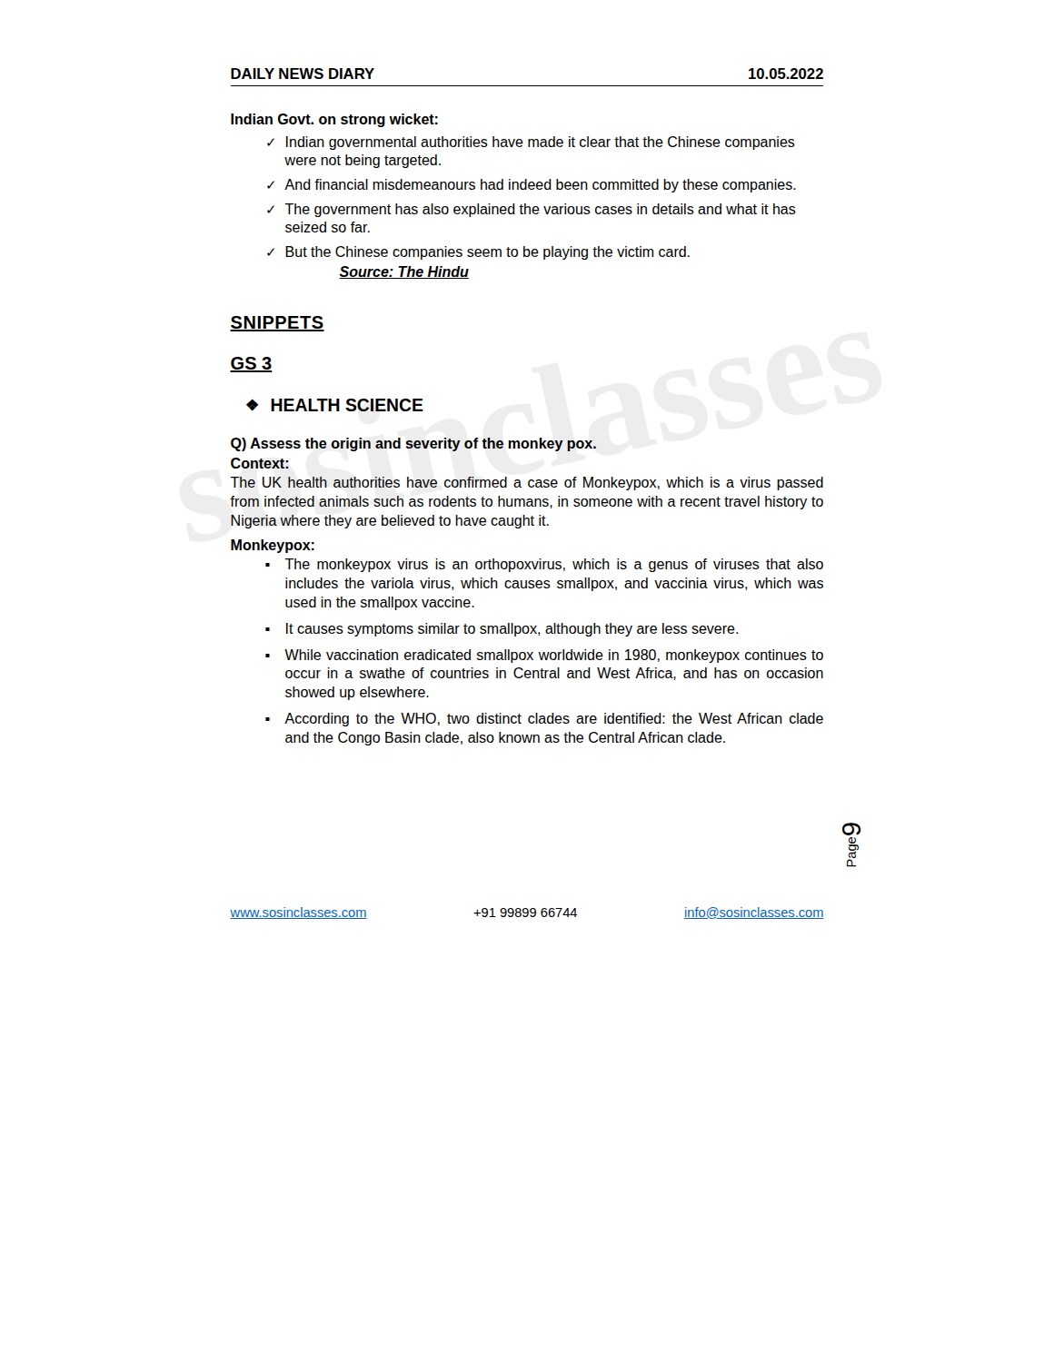sosinclasses
DAILY NEWS DIARY 10.05.2022
Indian Govt. on strong wicket:
Indian governmental authorities have made it clear that the Chinese companies were not being targeted.
And financial misdemeanours had indeed been committed by these companies.
The government has also explained the various cases in details and what it has seized so far.
But the Chinese companies seem to be playing the victim card. Source: The Hindu
SNIPPETS
GS 3
HEALTH SCIENCE
Q) Assess the origin and severity of the monkey pox.
Context:
The UK health authorities have confirmed a case of Monkeypox, which is a virus passed from infected animals such as rodents to humans, in someone with a recent travel history to Nigeria where they are believed to have caught it.
Monkeypox:
The monkeypox virus is an orthopoxvirus, which is a genus of viruses that also includes the variola virus, which causes smallpox, and vaccinia virus, which was used in the smallpox vaccine.
It causes symptoms similar to smallpox, although they are less severe.
While vaccination eradicated smallpox worldwide in 1980, monkeypox continues to occur in a swathe of countries in Central and West Africa, and has on occasion showed up elsewhere.
According to the WHO, two distinct clades are identified: the West African clade and the Congo Basin clade, also known as the Central African clade.
Page9
www.sosinclasses.com +91 99899 66744 info@sosinclasses.com